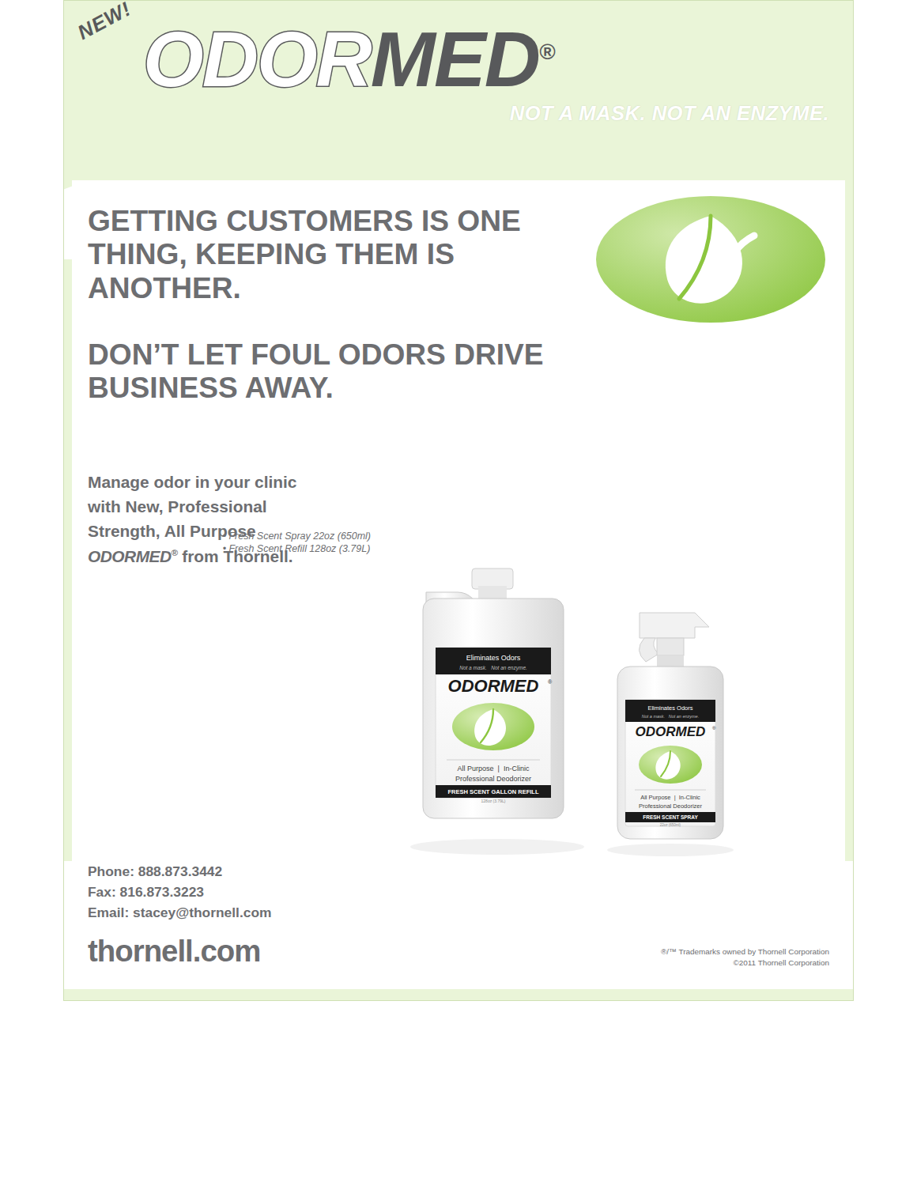NEW!
ODOR MED®
NOT A MASK. NOT AN ENZYME.
Getting customers is one thing, keeping them is another.
Don’t let foul odors drive business away.
Manage odor in your clinic with New, Professional Strength, All Purpose ODORMED® from Thornell.
Fresh Scent Spray 22oz (650ml)
Fresh Scent Refill 128oz (3.79L)
Eliminates Odors Not a mask. Not an enzyme. ODORMED ® All Purpose | In-Clinic Professional Deodorizer FRESH SCENT GALLON REFILL 128oz (3.79L) Eliminates Odors Not a mask. Not an enzyme. ODORMED ® All Purpose | In-Clinic Professional Deodorizer FRESH SCENT SPRAY 22oz (650ml)
Phone: 888.873.3442
Fax: 816.873.3223
Email: stacey@thornell.com
thornell.com
®/™ Trademarks owned by Thornell Corporation
©2011 Thornell Corporation